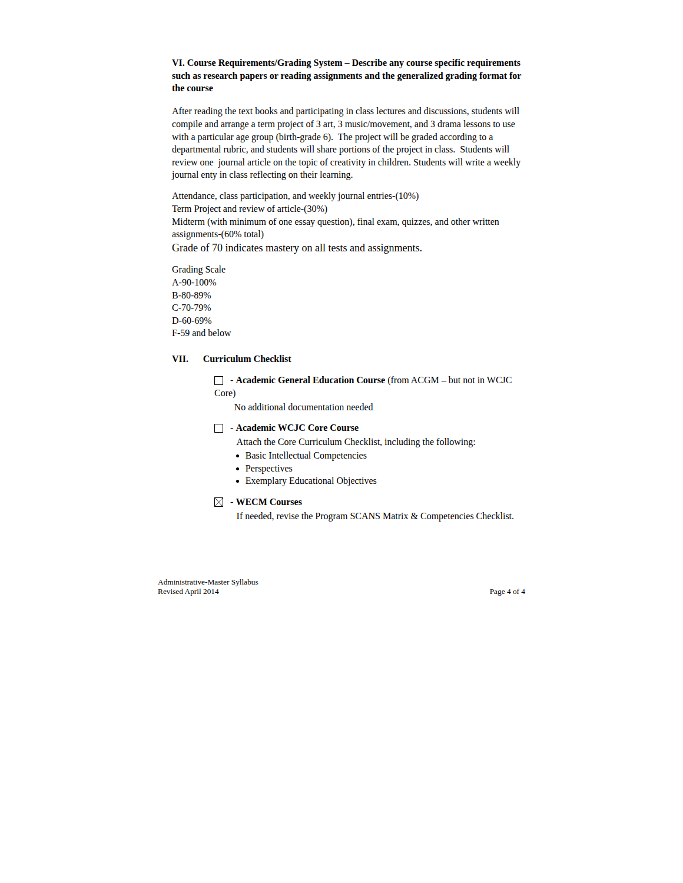VI. Course Requirements/Grading System – Describe any course specific requirements such as research papers or reading assignments and the generalized grading format for the course
After reading the text books and participating in class lectures and discussions, students will compile and arrange a term project of 3 art, 3 music/movement, and 3 drama lessons to use with a particular age group (birth-grade 6). The project will be graded according to a departmental rubric, and students will share portions of the project in class. Students will review one journal article on the topic of creativity in children. Students will write a weekly journal enty in class reflecting on their learning.
Attendance, class participation, and weekly journal entries-(10%)
Term Project and review of article-(30%)
Midterm (with minimum of one essay question), final exam, quizzes, and other written assignments-(60% total)
Grade of 70 indicates mastery on all tests and assignments.
Grading Scale
A-90-100%
B-80-89%
C-70-79%
D-60-69%
F-59 and below
VII. Curriculum Checklist
- Academic General Education Course (from ACGM – but not in WCJC Core)
No additional documentation needed
- Academic WCJC Core Course
Attach the Core Curriculum Checklist, including the following:
Basic Intellectual Competencies
Perspectives
Exemplary Educational Objectives
- WECM Courses
If needed, revise the Program SCANS Matrix & Competencies Checklist.
Administrative-Master Syllabus
Revised April 2014
Page 4 of 4